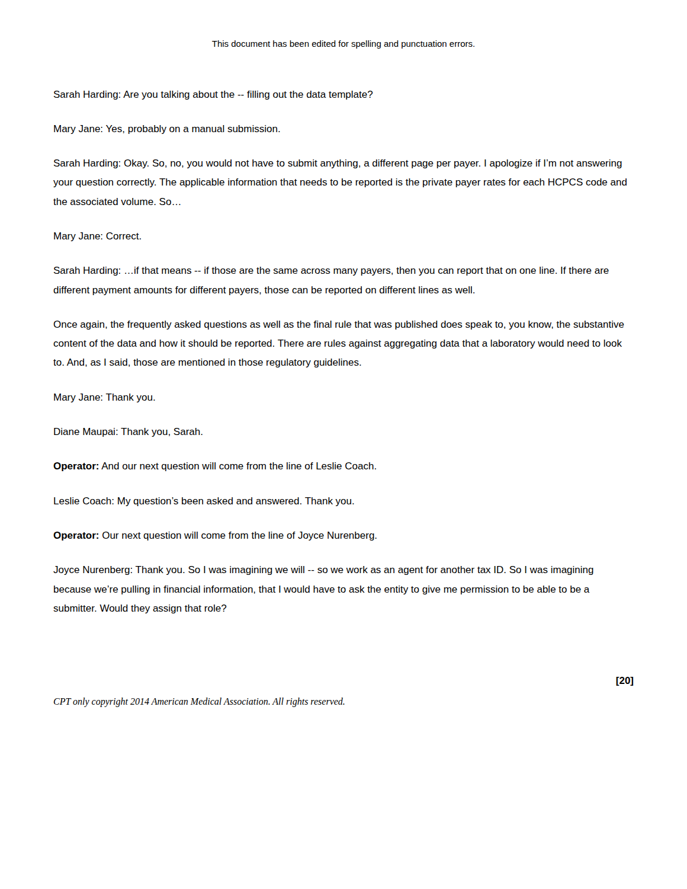This document has been edited for spelling and punctuation errors.
Sarah Harding: Are you talking about the -- filling out the data template?
Mary Jane: Yes, probably on a manual submission.
Sarah Harding: Okay. So, no, you would not have to submit anything, a different page per payer. I apologize if I’m not answering your question correctly. The applicable information that needs to be reported is the private payer rates for each HCPCS code and the associated volume. So…
Mary Jane: Correct.
Sarah Harding: …if that means -- if those are the same across many payers, then you can report that on one line. If there are different payment amounts for different payers, those can be reported on different lines as well.
Once again, the frequently asked questions as well as the final rule that was published does speak to, you know, the substantive content of the data and how it should be reported. There are rules against aggregating data that a laboratory would need to look to. And, as I said, those are mentioned in those regulatory guidelines.
Mary Jane: Thank you.
Diane Maupai: Thank you, Sarah.
Operator: And our next question will come from the line of Leslie Coach.
Leslie Coach: My question’s been asked and answered. Thank you.
Operator: Our next question will come from the line of Joyce Nurenberg.
Joyce Nurenberg: Thank you. So I was imagining we will -- so we work as an agent for another tax ID. So I was imagining because we’re pulling in financial information, that I would have to ask the entity to give me permission to be able to be a submitter. Would they assign that role?
[20]
CPT only copyright 2014 American Medical Association. All rights reserved.